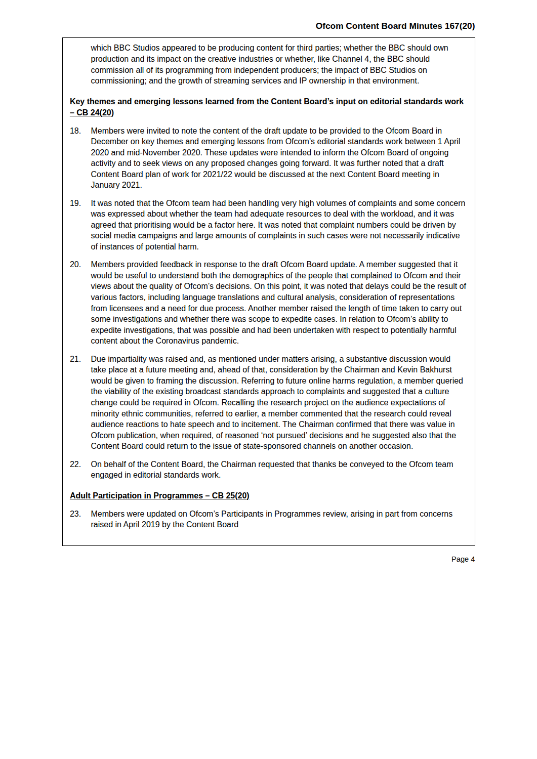Ofcom Content Board Minutes 167(20)
which BBC Studios appeared to be producing content for third parties; whether the BBC should own production and its impact on the creative industries or whether, like Channel 4, the BBC should commission all of its programming from independent producers; the impact of BBC Studios on commissioning; and the growth of streaming services and IP ownership in that environment.
Key themes and emerging lessons learned from the Content Board’s input on editorial standards work – CB 24(20)
18. Members were invited to note the content of the draft update to be provided to the Ofcom Board in December on key themes and emerging lessons from Ofcom’s editorial standards work between 1 April 2020 and mid-November 2020. These updates were intended to inform the Ofcom Board of ongoing activity and to seek views on any proposed changes going forward. It was further noted that a draft Content Board plan of work for 2021/22 would be discussed at the next Content Board meeting in January 2021.
19. It was noted that the Ofcom team had been handling very high volumes of complaints and some concern was expressed about whether the team had adequate resources to deal with the workload, and it was agreed that prioritising would be a factor here. It was noted that complaint numbers could be driven by social media campaigns and large amounts of complaints in such cases were not necessarily indicative of instances of potential harm.
20. Members provided feedback in response to the draft Ofcom Board update. A member suggested that it would be useful to understand both the demographics of the people that complained to Ofcom and their views about the quality of Ofcom’s decisions. On this point, it was noted that delays could be the result of various factors, including language translations and cultural analysis, consideration of representations from licensees and a need for due process. Another member raised the length of time taken to carry out some investigations and whether there was scope to expedite cases. In relation to Ofcom’s ability to expedite investigations, that was possible and had been undertaken with respect to potentially harmful content about the Coronavirus pandemic.
21. Due impartiality was raised and, as mentioned under matters arising, a substantive discussion would take place at a future meeting and, ahead of that, consideration by the Chairman and Kevin Bakhurst would be given to framing the discussion. Referring to future online harms regulation, a member queried the viability of the existing broadcast standards approach to complaints and suggested that a culture change could be required in Ofcom. Recalling the research project on the audience expectations of minority ethnic communities, referred to earlier, a member commented that the research could reveal audience reactions to hate speech and to incitement. The Chairman confirmed that there was value in Ofcom publication, when required, of reasoned ‘not pursued’ decisions and he suggested also that the Content Board could return to the issue of state-sponsored channels on another occasion.
22. On behalf of the Content Board, the Chairman requested that thanks be conveyed to the Ofcom team engaged in editorial standards work.
Adult Participation in Programmes – CB 25(20)
23. Members were updated on Ofcom’s Participants in Programmes review, arising in part from concerns raised in April 2019 by the Content Board
Page 4